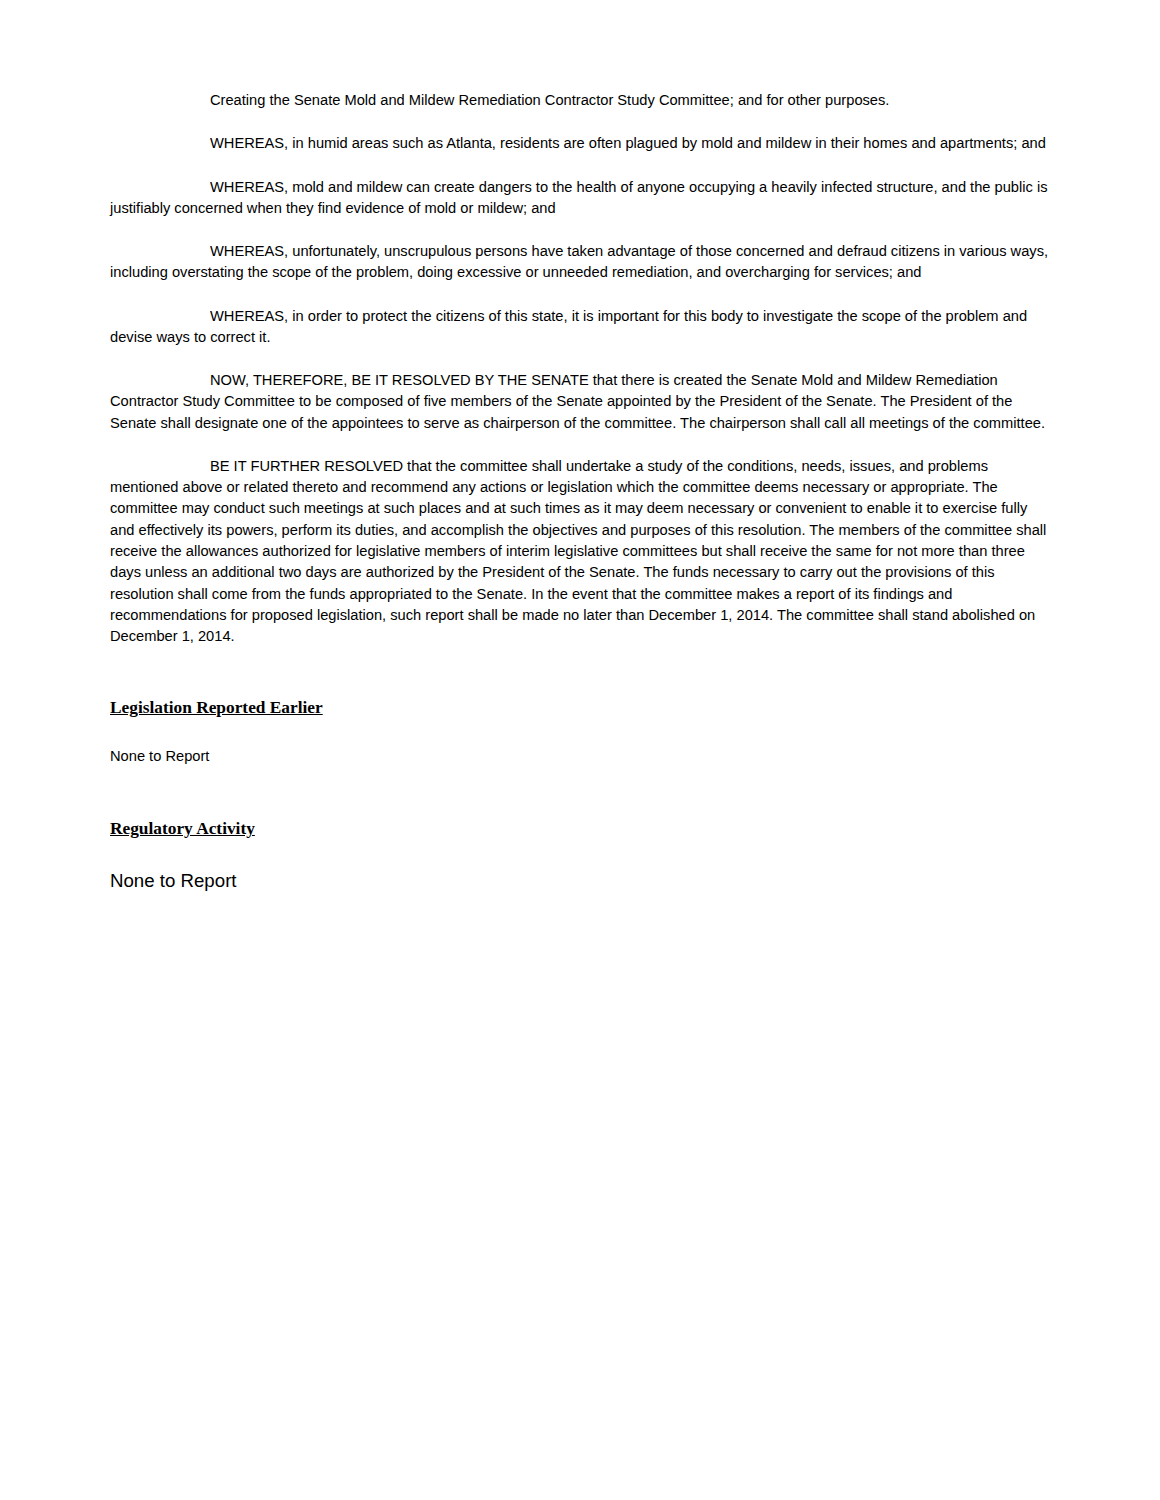Creating the Senate Mold and Mildew Remediation Contractor Study Committee; and for other purposes.
WHEREAS, in humid areas such as Atlanta, residents are often plagued by mold and mildew in their homes and apartments; and
WHEREAS, mold and mildew can create dangers to the health of anyone occupying a heavily infected structure, and the public is justifiably concerned when they find evidence of mold or mildew; and
WHEREAS, unfortunately, unscrupulous persons have taken advantage of those concerned and defraud citizens in various ways, including overstating the scope of the problem, doing excessive or unneeded remediation, and overcharging for services; and
WHEREAS, in order to protect the citizens of this state, it is important for this body to investigate the scope of the problem and devise ways to correct it.
NOW, THEREFORE, BE IT RESOLVED BY THE SENATE that there is created the Senate Mold and Mildew Remediation Contractor Study Committee to be composed of five members of the Senate appointed by the President of the Senate. The President of the Senate shall designate one of the appointees to serve as chairperson of the committee. The chairperson shall call all meetings of the committee.
BE IT FURTHER RESOLVED that the committee shall undertake a study of the conditions, needs, issues, and problems mentioned above or related thereto and recommend any actions or legislation which the committee deems necessary or appropriate. The committee may conduct such meetings at such places and at such times as it may deem necessary or convenient to enable it to exercise fully and effectively its powers, perform its duties, and accomplish the objectives and purposes of this resolution. The members of the committee shall receive the allowances authorized for legislative members of interim legislative committees but shall receive the same for not more than three days unless an additional two days are authorized by the President of the Senate. The funds necessary to carry out the provisions of this resolution shall come from the funds appropriated to the Senate. In the event that the committee makes a report of its findings and recommendations for proposed legislation, such report shall be made no later than December 1, 2014. The committee shall stand abolished on December 1, 2014.
Legislation Reported Earlier
None to Report
Regulatory Activity
None to Report